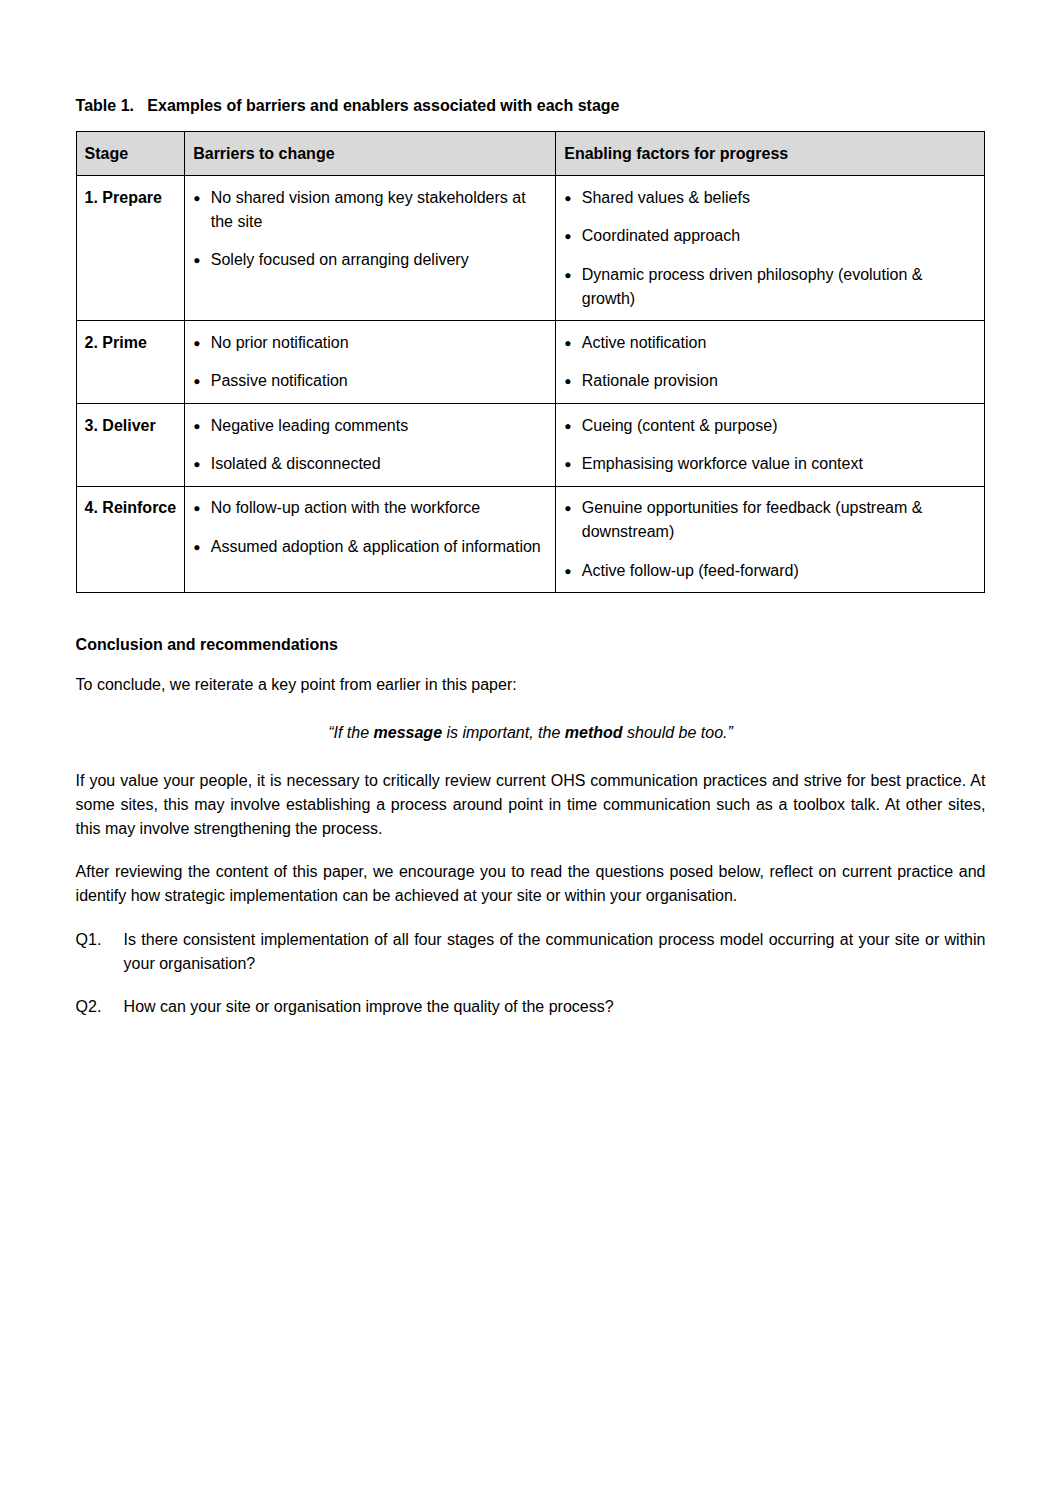Table 1. Examples of barriers and enablers associated with each stage
| Stage | Barriers to change | Enabling factors for progress |
| --- | --- | --- |
| 1. Prepare | No shared vision among key stakeholders at the site Solely focused on arranging delivery | Shared values & beliefs Coordinated approach Dynamic process driven philosophy (evolution & growth) |
| 2. Prime | No prior notification Passive notification | Active notification Rationale provision |
| 3. Deliver | Negative leading comments Isolated & disconnected | Cueing (content & purpose) Emphasising workforce value in context |
| 4. Reinforce | No follow-up action with the workforce Assumed adoption & application of information | Genuine opportunities for feedback (upstream & downstream) Active follow-up (feed-forward) |
Conclusion and recommendations
To conclude, we reiterate a key point from earlier in this paper:
“If the message is important, the method should be too.”
If you value your people, it is necessary to critically review current OHS communication practices and strive for best practice. At some sites, this may involve establishing a process around point in time communication such as a toolbox talk. At other sites, this may involve strengthening the process.
After reviewing the content of this paper, we encourage you to read the questions posed below, reflect on current practice and identify how strategic implementation can be achieved at your site or within your organisation.
Q1.
Is there consistent implementation of all four stages of the communication process model occurring at your site or within your organisation?
Q2.
How can your site or organisation improve the quality of the process?